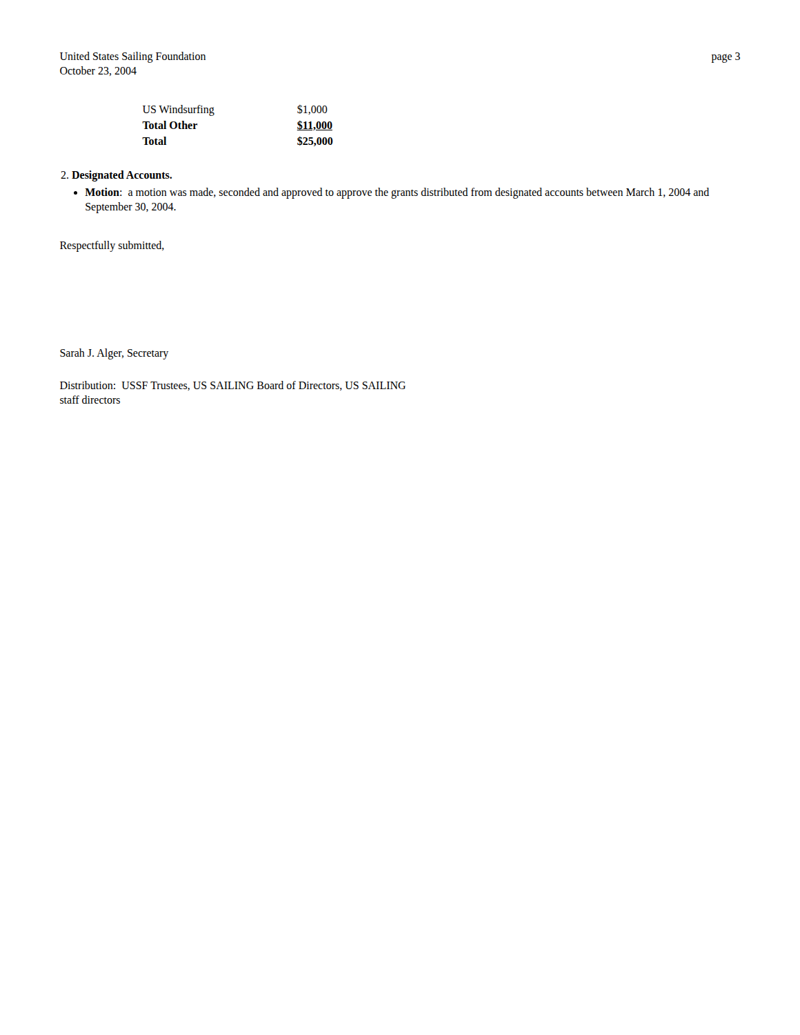United States Sailing Foundation page 3 October 23, 2004
| US Windsurfing | $1,000 |
| Total Other | $11,000 |
| Total | $25,000 |
Designated Accounts.
Motion: a motion was made, seconded and approved to approve the grants distributed from designated accounts between March 1, 2004 and September 30, 2004.
Respectfully submitted,
Sarah J. Alger, Secretary
Distribution: USSF Trustees, US SAILING Board of Directors, US SAILING
staff directors